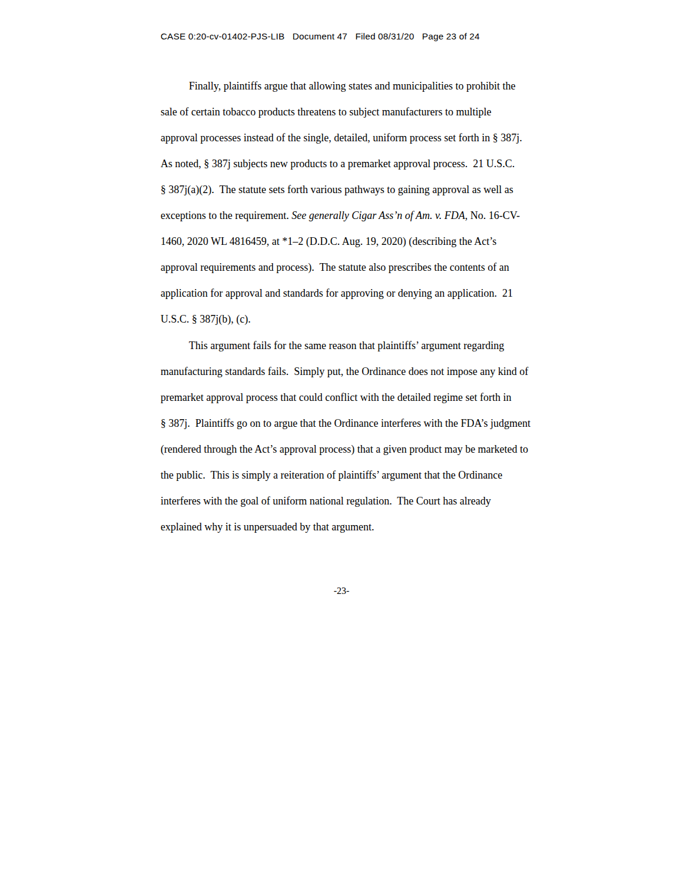CASE 0:20-cv-01402-PJS-LIB Document 47 Filed 08/31/20 Page 23 of 24
Finally, plaintiffs argue that allowing states and municipalities to prohibit the sale of certain tobacco products threatens to subject manufacturers to multiple approval processes instead of the single, detailed, uniform process set forth in § 387j. As noted, § 387j subjects new products to a premarket approval process. 21 U.S.C. § 387j(a)(2). The statute sets forth various pathways to gaining approval as well as exceptions to the requirement. See generally Cigar Ass’n of Am. v. FDA, No. 16-CV-1460, 2020 WL 4816459, at *1–2 (D.D.C. Aug. 19, 2020) (describing the Act’s approval requirements and process). The statute also prescribes the contents of an application for approval and standards for approving or denying an application. 21 U.S.C. § 387j(b), (c).
This argument fails for the same reason that plaintiffs’ argument regarding manufacturing standards fails. Simply put, the Ordinance does not impose any kind of premarket approval process that could conflict with the detailed regime set forth in § 387j. Plaintiffs go on to argue that the Ordinance interferes with the FDA’s judgment (rendered through the Act’s approval process) that a given product may be marketed to the public. This is simply a reiteration of plaintiffs’ argument that the Ordinance interferes with the goal of uniform national regulation. The Court has already explained why it is unpersuaded by that argument.
-23-